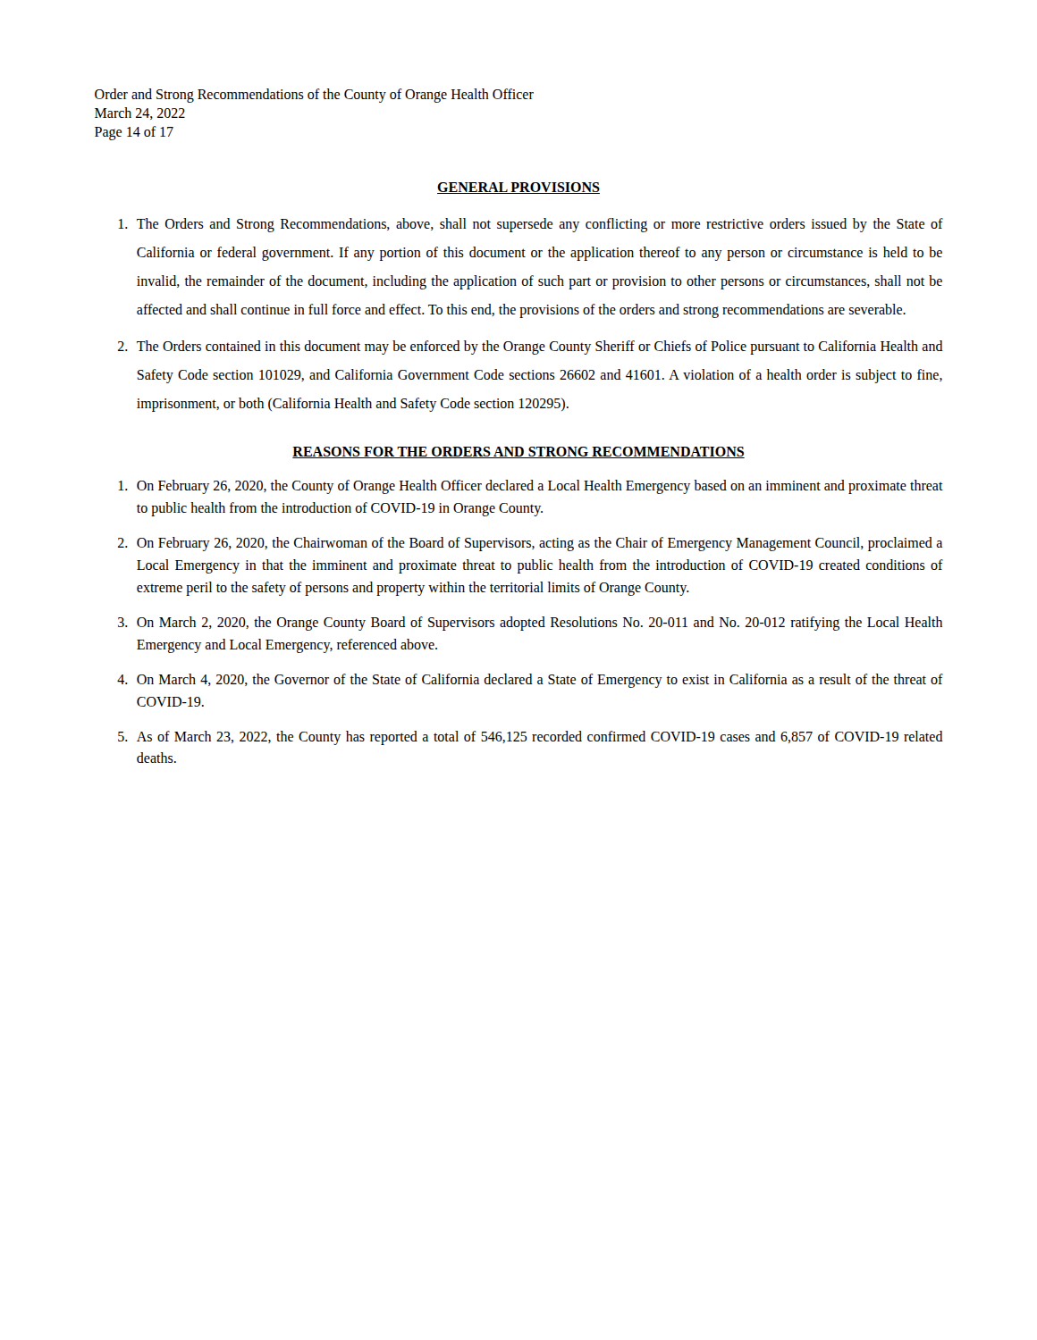Order and Strong Recommendations of the County of Orange Health Officer
March 24, 2022
Page 14 of 17
GENERAL PROVISIONS
The Orders and Strong Recommendations, above, shall not supersede any conflicting or more restrictive orders issued by the State of California or federal government. If any portion of this document or the application thereof to any person or circumstance is held to be invalid, the remainder of the document, including the application of such part or provision to other persons or circumstances, shall not be affected and shall continue in full force and effect. To this end, the provisions of the orders and strong recommendations are severable.
The Orders contained in this document may be enforced by the Orange County Sheriff or Chiefs of Police pursuant to California Health and Safety Code section 101029, and California Government Code sections 26602 and 41601. A violation of a health order is subject to fine, imprisonment, or both (California Health and Safety Code section 120295).
REASONS FOR THE ORDERS AND STRONG RECOMMENDATIONS
On February 26, 2020, the County of Orange Health Officer declared a Local Health Emergency based on an imminent and proximate threat to public health from the introduction of COVID-19 in Orange County.
On February 26, 2020, the Chairwoman of the Board of Supervisors, acting as the Chair of Emergency Management Council, proclaimed a Local Emergency in that the imminent and proximate threat to public health from the introduction of COVID-19 created conditions of extreme peril to the safety of persons and property within the territorial limits of Orange County.
On March 2, 2020, the Orange County Board of Supervisors adopted Resolutions No. 20-011 and No. 20-012 ratifying the Local Health Emergency and Local Emergency, referenced above.
On March 4, 2020, the Governor of the State of California declared a State of Emergency to exist in California as a result of the threat of COVID-19.
As of March 23, 2022, the County has reported a total of 546,125 recorded confirmed COVID-19 cases and 6,857 of COVID-19 related deaths.